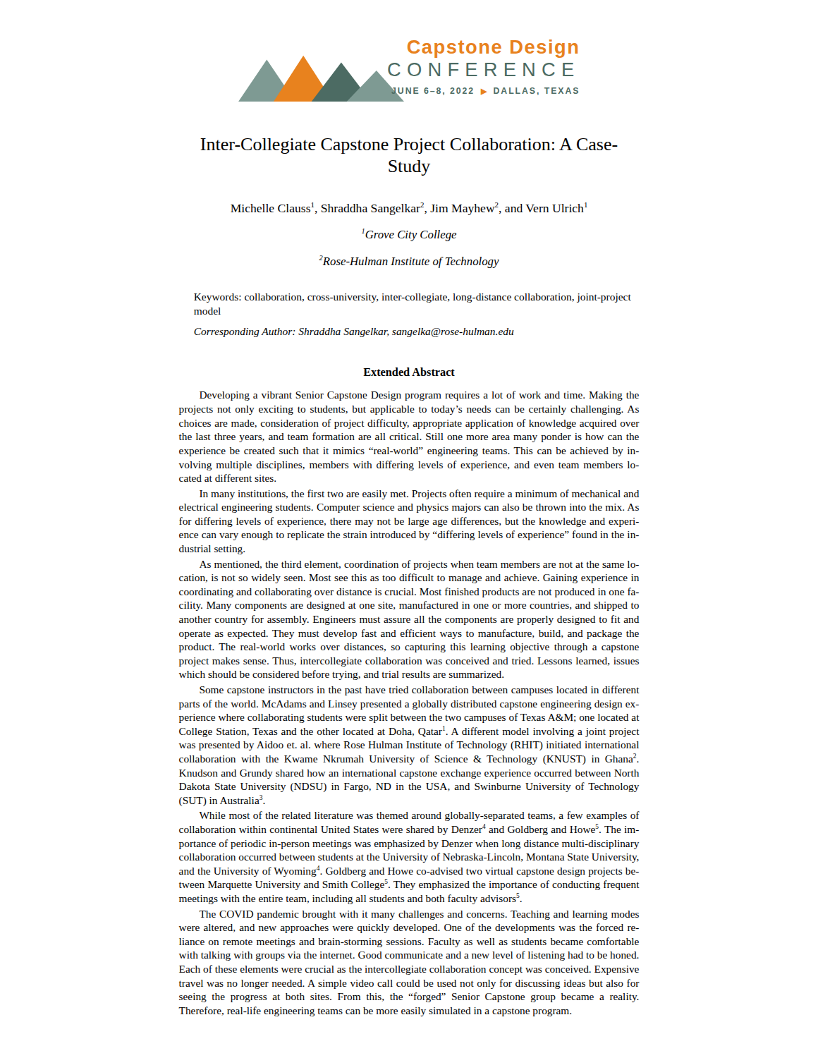Capstone Design
CONFERENCE
JUNE 6–8, 2022 ▶ DALLAS, TEXAS
Inter-Collegiate Capstone Project Collaboration: A Case-Study
Michelle Clauss1, Shraddha Sangelkar2, Jim Mayhew2, and Vern Ulrich1
1Grove City College
2Rose-Hulman Institute of Technology
Keywords: collaboration, cross-university, inter-collegiate, long-distance collaboration, joint-project model
Corresponding Author: Shraddha Sangelkar, sangelka@rose-hulman.edu
Extended Abstract
Developing a vibrant Senior Capstone Design program requires a lot of work and time. Making the projects not only exciting to students, but applicable to today’s needs can be certainly challenging. As choices are made, consideration of project difficulty, appropriate application of knowledge acquired over the last three years, and team formation are all critical. Still one more area many ponder is how can the experience be created such that it mimics “real-world” engineering teams. This can be achieved by involving multiple disciplines, members with differing levels of experience, and even team members located at different sites.
In many institutions, the first two are easily met. Projects often require a minimum of mechanical and electrical engineering students. Computer science and physics majors can also be thrown into the mix. As for differing levels of experience, there may not be large age differences, but the knowledge and experience can vary enough to replicate the strain introduced by “differing levels of experience” found in the industrial setting.
As mentioned, the third element, coordination of projects when team members are not at the same location, is not so widely seen. Most see this as too difficult to manage and achieve. Gaining experience in coordinating and collaborating over distance is crucial. Most finished products are not produced in one facility. Many components are designed at one site, manufactured in one or more countries, and shipped to another country for assembly. Engineers must assure all the components are properly designed to fit and operate as expected. They must develop fast and efficient ways to manufacture, build, and package the product. The real-world works over distances, so capturing this learning objective through a capstone project makes sense. Thus, intercollegiate collaboration was conceived and tried. Lessons learned, issues which should be considered before trying, and trial results are summarized.
Some capstone instructors in the past have tried collaboration between campuses located in different parts of the world. McAdams and Linsey presented a globally distributed capstone engineering design experience where collaborating students were split between the two campuses of Texas A&M; one located at College Station, Texas and the other located at Doha, Qatar1. A different model involving a joint project was presented by Aidoo et. al. where Rose Hulman Institute of Technology (RHIT) initiated international collaboration with the Kwame Nkrumah University of Science & Technology (KNUST) in Ghana2. Knudson and Grundy shared how an international capstone exchange experience occurred between North Dakota State University (NDSU) in Fargo, ND in the USA, and Swinburne University of Technology (SUT) in Australia3.
While most of the related literature was themed around globally-separated teams, a few examples of collaboration within continental United States were shared by Denzer4 and Goldberg and Howe5. The importance of periodic in-person meetings was emphasized by Denzer when long distance multi-disciplinary collaboration occurred between students at the University of Nebraska-Lincoln, Montana State University, and the University of Wyoming4. Goldberg and Howe co-advised two virtual capstone design projects between Marquette University and Smith College5. They emphasized the importance of conducting frequent meetings with the entire team, including all students and both faculty advisors5.
The COVID pandemic brought with it many challenges and concerns. Teaching and learning modes were altered, and new approaches were quickly developed. One of the developments was the forced reliance on remote meetings and brain-storming sessions. Faculty as well as students became comfortable with talking with groups via the internet. Good communicate and a new level of listening had to be honed. Each of these elements were crucial as the intercollegiate collaboration concept was conceived. Expensive travel was no longer needed. A simple video call could be used not only for discussing ideas but also for seeing the progress at both sites. From this, the “forged” Senior Capstone group became a reality. Therefore, real-life engineering teams can be more easily simulated in a capstone program.